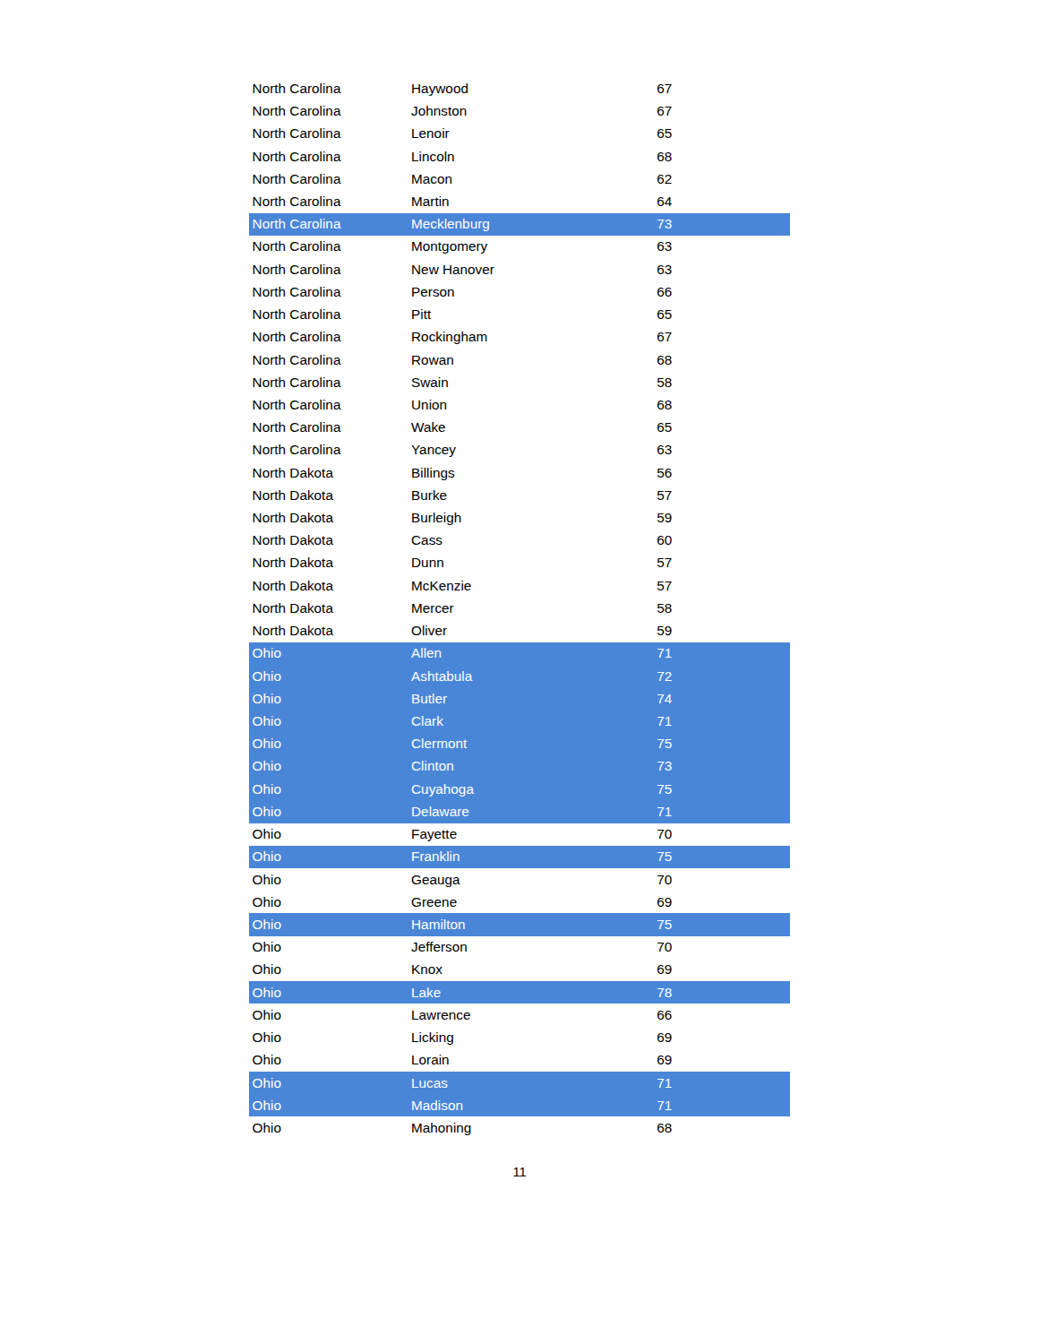| North Carolina | Haywood | 67 |
| North Carolina | Johnston | 67 |
| North Carolina | Lenoir | 65 |
| North Carolina | Lincoln | 68 |
| North Carolina | Macon | 62 |
| North Carolina | Martin | 64 |
| North Carolina | Mecklenburg | 73 |
| North Carolina | Montgomery | 63 |
| North Carolina | New Hanover | 63 |
| North Carolina | Person | 66 |
| North Carolina | Pitt | 65 |
| North Carolina | Rockingham | 67 |
| North Carolina | Rowan | 68 |
| North Carolina | Swain | 58 |
| North Carolina | Union | 68 |
| North Carolina | Wake | 65 |
| North Carolina | Yancey | 63 |
| North Dakota | Billings | 56 |
| North Dakota | Burke | 57 |
| North Dakota | Burleigh | 59 |
| North Dakota | Cass | 60 |
| North Dakota | Dunn | 57 |
| North Dakota | McKenzie | 57 |
| North Dakota | Mercer | 58 |
| North Dakota | Oliver | 59 |
| Ohio | Allen | 71 |
| Ohio | Ashtabula | 72 |
| Ohio | Butler | 74 |
| Ohio | Clark | 71 |
| Ohio | Clermont | 75 |
| Ohio | Clinton | 73 |
| Ohio | Cuyahoga | 75 |
| Ohio | Delaware | 71 |
| Ohio | Fayette | 70 |
| Ohio | Franklin | 75 |
| Ohio | Geauga | 70 |
| Ohio | Greene | 69 |
| Ohio | Hamilton | 75 |
| Ohio | Jefferson | 70 |
| Ohio | Knox | 69 |
| Ohio | Lake | 78 |
| Ohio | Lawrence | 66 |
| Ohio | Licking | 69 |
| Ohio | Lorain | 69 |
| Ohio | Lucas | 71 |
| Ohio | Madison | 71 |
| Ohio | Mahoning | 68 |
11